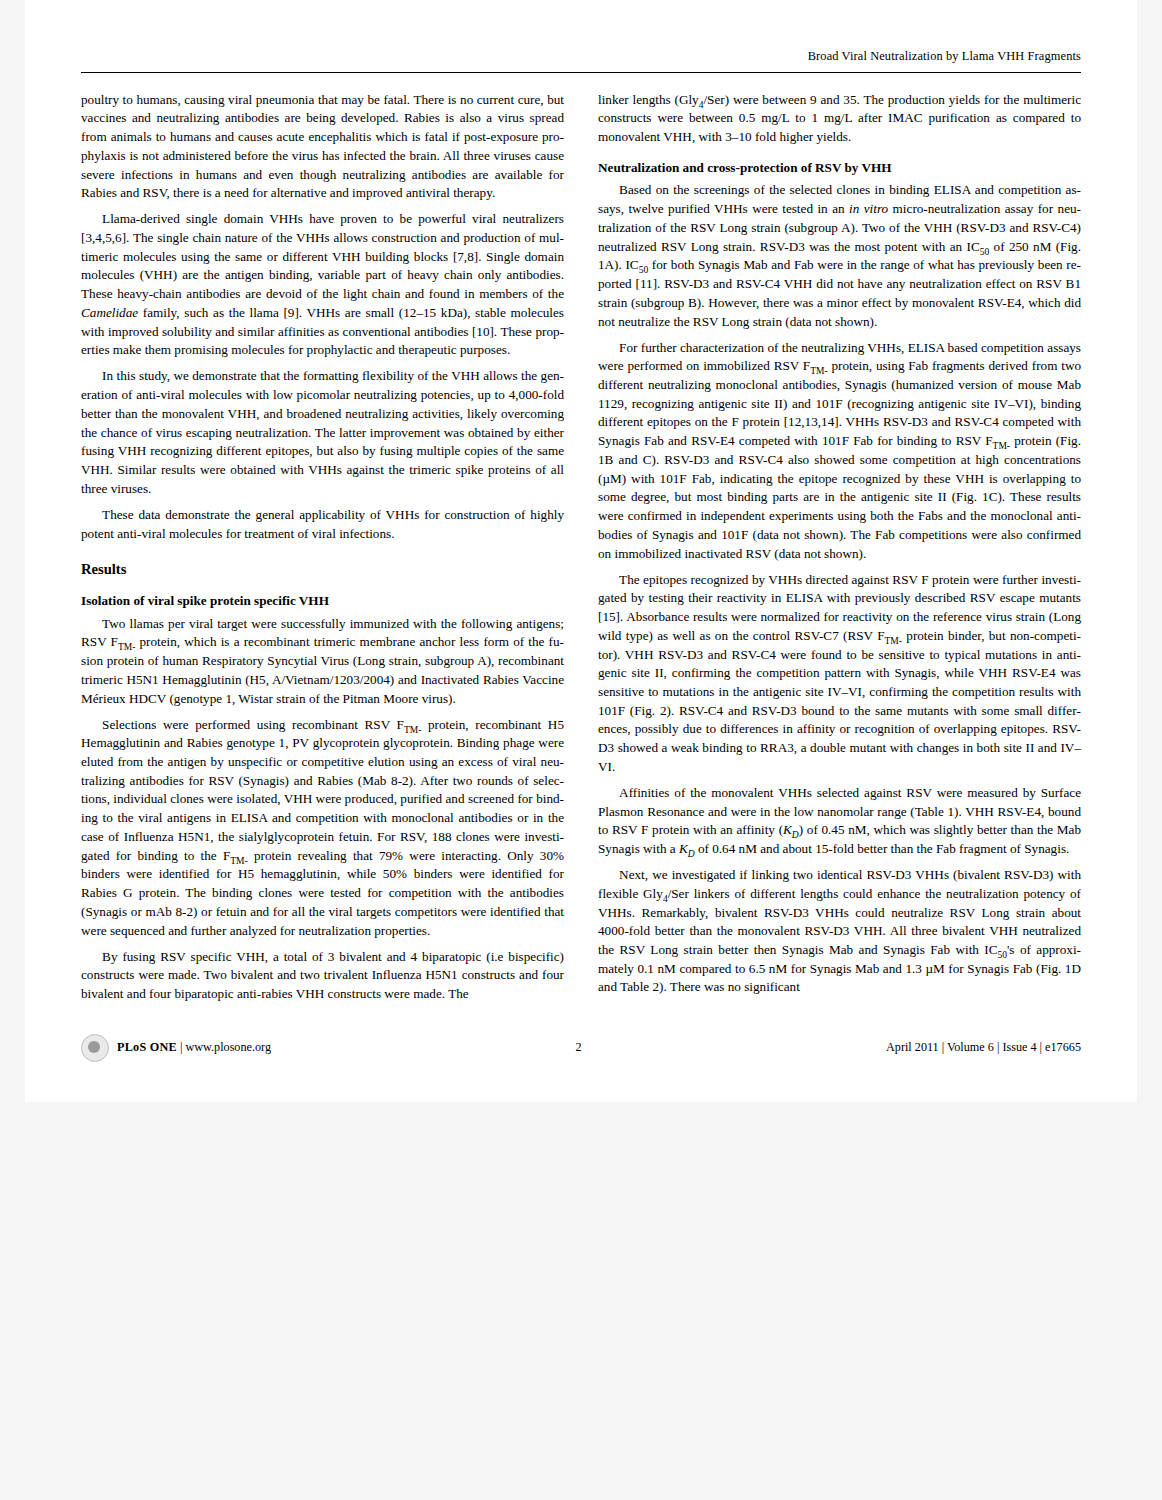Broad Viral Neutralization by Llama VHH Fragments
poultry to humans, causing viral pneumonia that may be fatal. There is no current cure, but vaccines and neutralizing antibodies are being developed. Rabies is also a virus spread from animals to humans and causes acute encephalitis which is fatal if post-exposure prophylaxis is not administered before the virus has infected the brain. All three viruses cause severe infections in humans and even though neutralizing antibodies are available for Rabies and RSV, there is a need for alternative and improved antiviral therapy.
Llama-derived single domain VHHs have proven to be powerful viral neutralizers [3,4,5,6]. The single chain nature of the VHHs allows construction and production of multimeric molecules using the same or different VHH building blocks [7,8]. Single domain molecules (VHH) are the antigen binding, variable part of heavy chain only antibodies. These heavy-chain antibodies are devoid of the light chain and found in members of the Camelidae family, such as the llama [9]. VHHs are small (12–15 kDa), stable molecules with improved solubility and similar affinities as conventional antibodies [10]. These properties make them promising molecules for prophylactic and therapeutic purposes.
In this study, we demonstrate that the formatting flexibility of the VHH allows the generation of anti-viral molecules with low picomolar neutralizing potencies, up to 4,000-fold better than the monovalent VHH, and broadened neutralizing activities, likely overcoming the chance of virus escaping neutralization. The latter improvement was obtained by either fusing VHH recognizing different epitopes, but also by fusing multiple copies of the same VHH. Similar results were obtained with VHHs against the trimeric spike proteins of all three viruses.
These data demonstrate the general applicability of VHHs for construction of highly potent anti-viral molecules for treatment of viral infections.
Results
Isolation of viral spike protein specific VHH
Two llamas per viral target were successfully immunized with the following antigens; RSV FTM- protein, which is a recombinant trimeric membrane anchor less form of the fusion protein of human Respiratory Syncytial Virus (Long strain, subgroup A), recombinant trimeric H5N1 Hemagglutinin (H5, A/Vietnam/1203/2004) and Inactivated Rabies Vaccine Mérieux HDCV (genotype 1, Wistar strain of the Pitman Moore virus).
Selections were performed using recombinant RSV FTM- protein, recombinant H5 Hemagglutinin and Rabies genotype 1, PV glycoprotein glycoprotein. Binding phage were eluted from the antigen by unspecific or competitive elution using an excess of viral neutralizing antibodies for RSV (Synagis) and Rabies (Mab 8-2). After two rounds of selections, individual clones were isolated, VHH were produced, purified and screened for binding to the viral antigens in ELISA and competition with monoclonal antibodies or in the case of Influenza H5N1, the sialylglycoprotein fetuin. For RSV, 188 clones were investigated for binding to the FTM- protein revealing that 79% were interacting. Only 30% binders were identified for H5 hemagglutinin, while 50% binders were identified for Rabies G protein. The binding clones were tested for competition with the antibodies (Synagis or mAb 8-2) or fetuin and for all the viral targets competitors were identified that were sequenced and further analyzed for neutralization properties.
By fusing RSV specific VHH, a total of 3 bivalent and 4 biparatopic (i.e bispecific) constructs were made. Two bivalent and two trivalent Influenza H5N1 constructs and four bivalent and four biparatopic anti-rabies VHH constructs were made. The
linker lengths (Gly4/Ser) were between 9 and 35. The production yields for the multimeric constructs were between 0.5 mg/L to 1 mg/L after IMAC purification as compared to monovalent VHH, with 3–10 fold higher yields.
Neutralization and cross-protection of RSV by VHH
Based on the screenings of the selected clones in binding ELISA and competition assays, twelve purified VHHs were tested in an in vitro micro-neutralization assay for neutralization of the RSV Long strain (subgroup A). Two of the VHH (RSV-D3 and RSV-C4) neutralized RSV Long strain. RSV-D3 was the most potent with an IC50 of 250 nM (Fig. 1A). IC50 for both Synagis Mab and Fab were in the range of what has previously been reported [11]. RSV-D3 and RSV-C4 VHH did not have any neutralization effect on RSV B1 strain (subgroup B). However, there was a minor effect by monovalent RSV-E4, which did not neutralize the RSV Long strain (data not shown).
For further characterization of the neutralizing VHHs, ELISA based competition assays were performed on immobilized RSV FTM- protein, using Fab fragments derived from two different neutralizing monoclonal antibodies, Synagis (humanized version of mouse Mab 1129, recognizing antigenic site II) and 101F (recognizing antigenic site IV–VI), binding different epitopes on the F protein [12,13,14]. VHHs RSV-D3 and RSV-C4 competed with Synagis Fab and RSV-E4 competed with 101F Fab for binding to RSV FTM- protein (Fig. 1B and C). RSV-D3 and RSV-C4 also showed some competition at high concentrations (µM) with 101F Fab, indicating the epitope recognized by these VHH is overlapping to some degree, but most binding parts are in the antigenic site II (Fig. 1C). These results were confirmed in independent experiments using both the Fabs and the monoclonal antibodies of Synagis and 101F (data not shown). The Fab competitions were also confirmed on immobilized inactivated RSV (data not shown).
The epitopes recognized by VHHs directed against RSV F protein were further investigated by testing their reactivity in ELISA with previously described RSV escape mutants [15]. Absorbance results were normalized for reactivity on the reference virus strain (Long wild type) as well as on the control RSV-C7 (RSV FTM- protein binder, but non-competitor). VHH RSV-D3 and RSV-C4 were found to be sensitive to typical mutations in antigenic site II, confirming the competition pattern with Synagis, while VHH RSV-E4 was sensitive to mutations in the antigenic site IV–VI, confirming the competition results with 101F (Fig. 2). RSV-C4 and RSV-D3 bound to the same mutants with some small differences, possibly due to differences in affinity or recognition of overlapping epitopes. RSV-D3 showed a weak binding to RRA3, a double mutant with changes in both site II and IV–VI.
Affinities of the monovalent VHHs selected against RSV were measured by Surface Plasmon Resonance and were in the low nanomolar range (Table 1). VHH RSV-E4, bound to RSV F protein with an affinity (KD) of 0.45 nM, which was slightly better than the Mab Synagis with a KD of 0.64 nM and about 15-fold better than the Fab fragment of Synagis.
Next, we investigated if linking two identical RSV-D3 VHHs (bivalent RSV-D3) with flexible Gly4/Ser linkers of different lengths could enhance the neutralization potency of VHHs. Remarkably, bivalent RSV-D3 VHHs could neutralize RSV Long strain about 4000-fold better than the monovalent RSV-D3 VHH. All three bivalent VHH neutralized the RSV Long strain better then Synagis Mab and Synagis Fab with IC50's of approximately 0.1 nM compared to 6.5 nM for Synagis Mab and 1.3 µM for Synagis Fab (Fig. 1D and Table 2). There was no significant
PLoS ONE | www.plosone.org
2
April 2011 | Volume 6 | Issue 4 | e17665